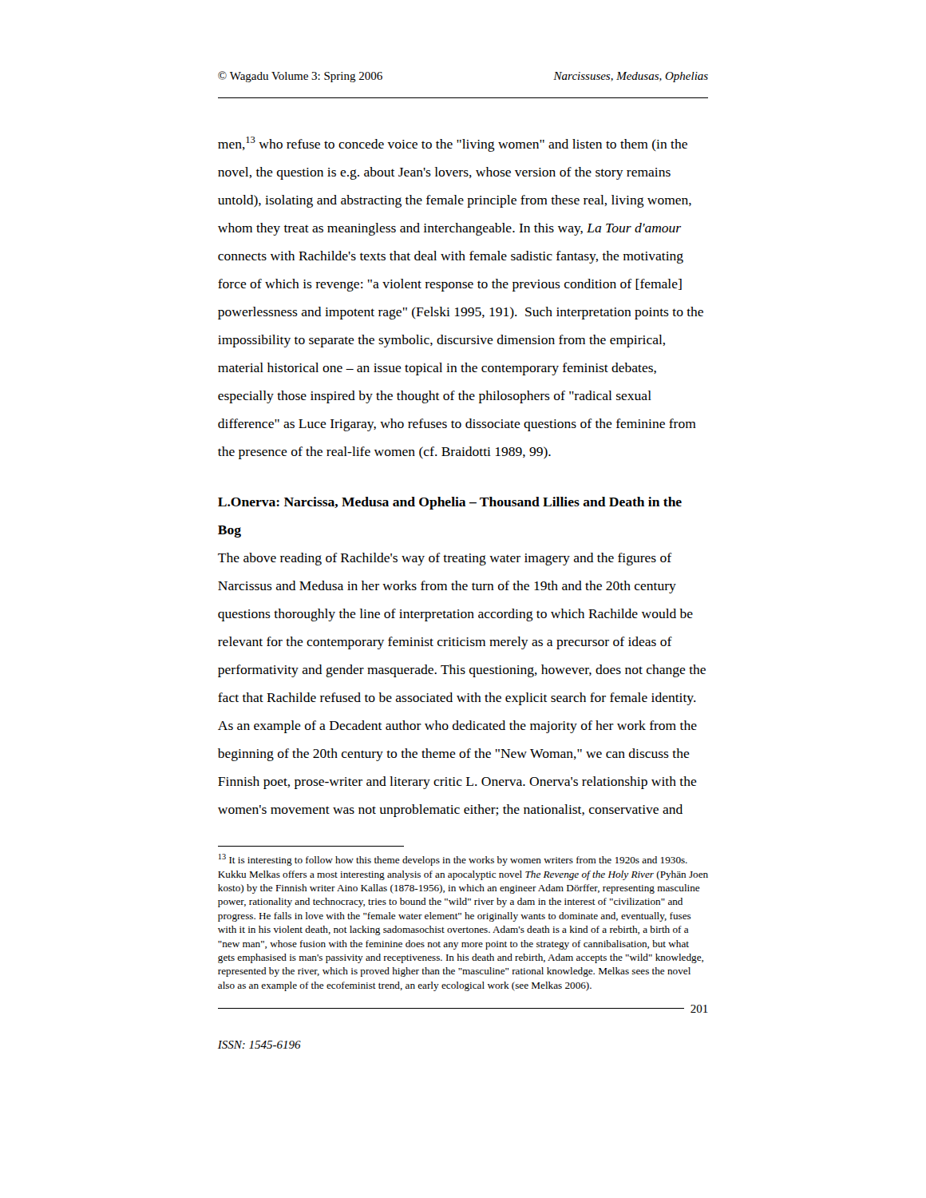© Wagadu Volume 3: Spring 2006
Narcissuses, Medusas, Ophelias
men,13 who refuse to concede voice to the "living women" and listen to them (in the novel, the question is e.g. about Jean's lovers, whose version of the story remains untold), isolating and abstracting the female principle from these real, living women, whom they treat as meaningless and interchangeable. In this way, La Tour d'amour connects with Rachilde's texts that deal with female sadistic fantasy, the motivating force of which is revenge: "a violent response to the previous condition of [female] powerlessness and impotent rage" (Felski 1995, 191). Such interpretation points to the impossibility to separate the symbolic, discursive dimension from the empirical, material historical one – an issue topical in the contemporary feminist debates, especially those inspired by the thought of the philosophers of "radical sexual difference" as Luce Irigaray, who refuses to dissociate questions of the feminine from the presence of the real-life women (cf. Braidotti 1989, 99).
L.Onerva: Narcissa, Medusa and Ophelia – Thousand Lillies and Death in the Bog
The above reading of Rachilde's way of treating water imagery and the figures of Narcissus and Medusa in her works from the turn of the 19th and the 20th century questions thoroughly the line of interpretation according to which Rachilde would be relevant for the contemporary feminist criticism merely as a precursor of ideas of performativity and gender masquerade. This questioning, however, does not change the fact that Rachilde refused to be associated with the explicit search for female identity. As an example of a Decadent author who dedicated the majority of her work from the beginning of the 20th century to the theme of the "New Woman," we can discuss the Finnish poet, prose-writer and literary critic L. Onerva. Onerva's relationship with the women's movement was not unproblematic either; the nationalist, conservative and
13 It is interesting to follow how this theme develops in the works by women writers from the 1920s and 1930s. Kukku Melkas offers a most interesting analysis of an apocalyptic novel The Revenge of the Holy River (Pyhän Joen kosto) by the Finnish writer Aino Kallas (1878-1956), in which an engineer Adam Dörffer, representing masculine power, rationality and technocracy, tries to bound the "wild" river by a dam in the interest of "civilization" and progress. He falls in love with the "female water element" he originally wants to dominate and, eventually, fuses with it in his violent death, not lacking sadomasochist overtones. Adam's death is a kind of a rebirth, a birth of a "new man", whose fusion with the feminine does not any more point to the strategy of cannibalisation, but what gets emphasised is man's passivity and receptiveness. In his death and rebirth, Adam accepts the "wild" knowledge, represented by the river, which is proved higher than the "masculine" rational knowledge. Melkas sees the novel also as an example of the ecofeminist trend, an early ecological work (see Melkas 2006).
201
ISSN: 1545-6196